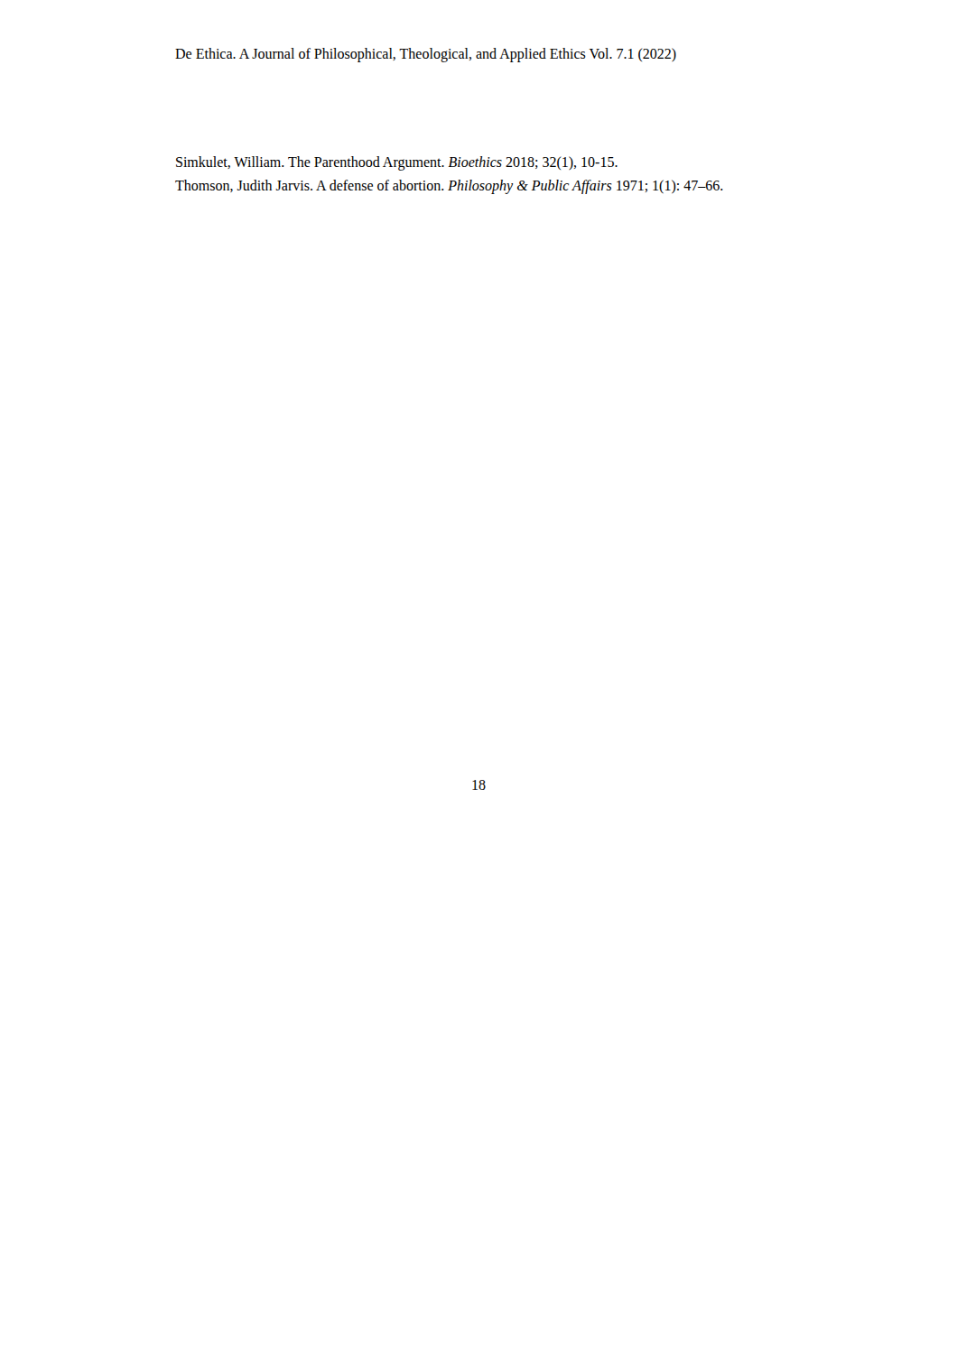De Ethica. A Journal of Philosophical, Theological, and Applied Ethics Vol. 7.1 (2022)
Simkulet, William. The Parenthood Argument. Bioethics 2018; 32(1), 10-15.
Thomson, Judith Jarvis. A defense of abortion. Philosophy & Public Affairs 1971; 1(1): 47–66.
18